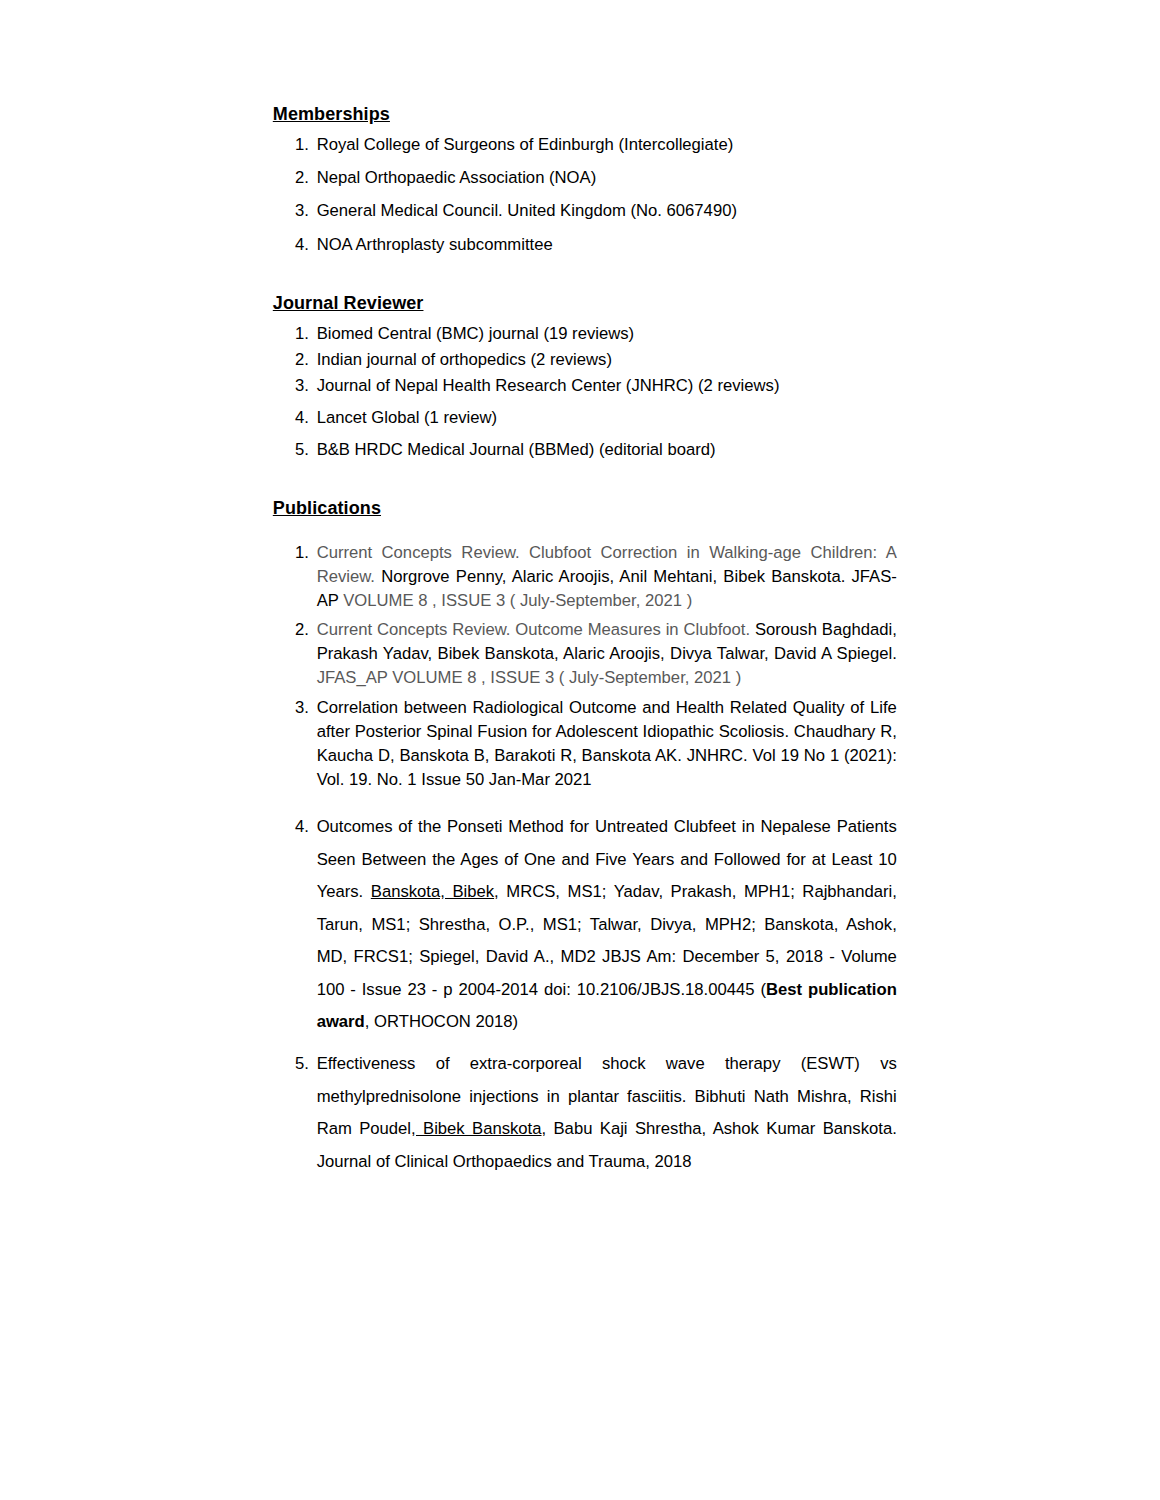Memberships
Royal College of Surgeons of Edinburgh (Intercollegiate)
Nepal Orthopaedic Association (NOA)
General Medical Council. United Kingdom (No. 6067490)
NOA Arthroplasty subcommittee
Journal Reviewer
Biomed Central (BMC) journal (19 reviews)
Indian journal of orthopedics (2 reviews)
Journal of Nepal Health Research Center (JNHRC) (2 reviews)
Lancet Global (1 review)
B&B HRDC Medical Journal (BBMed) (editorial board)
Publications
Current Concepts Review. Clubfoot Correction in Walking-age Children: A Review. Norgrove Penny, Alaric Aroojis, Anil Mehtani, Bibek Banskota. JFAS-AP VOLUME 8 , ISSUE 3 ( July-September, 2021 )
Current Concepts Review. Outcome Measures in Clubfoot. Soroush Baghdadi, Prakash Yadav, Bibek Banskota, Alaric Aroojis, Divya Talwar, David A Spiegel. JFAS_AP VOLUME 8 , ISSUE 3 ( July-September, 2021 )
Correlation between Radiological Outcome and Health Related Quality of Life after Posterior Spinal Fusion for Adolescent Idiopathic Scoliosis. Chaudhary R, Kaucha D, Banskota B, Barakoti R, Banskota AK. JNHRC. Vol 19 No 1 (2021): Vol. 19. No. 1 Issue 50 Jan-Mar 2021
Outcomes of the Ponseti Method for Untreated Clubfeet in Nepalese Patients Seen Between the Ages of One and Five Years and Followed for at Least 10 Years. Banskota, Bibek, MRCS, MS1; Yadav, Prakash, MPH1; Rajbhandari, Tarun, MS1; Shrestha, O.P., MS1; Talwar, Divya, MPH2; Banskota, Ashok, MD, FRCS1; Spiegel, David A., MD2 JBJS Am: December 5, 2018 - Volume 100 - Issue 23 - p 2004-2014 doi: 10.2106/JBJS.18.00445 (Best publication award, ORTHOCON 2018)
Effectiveness of extra-corporeal shock wave therapy (ESWT) vs methylprednisolone injections in plantar fasciitis. Bibhuti Nath Mishra, Rishi Ram Poudel, Bibek Banskota, Babu Kaji Shrestha, Ashok Kumar Banskota. Journal of Clinical Orthopaedics and Trauma, 2018